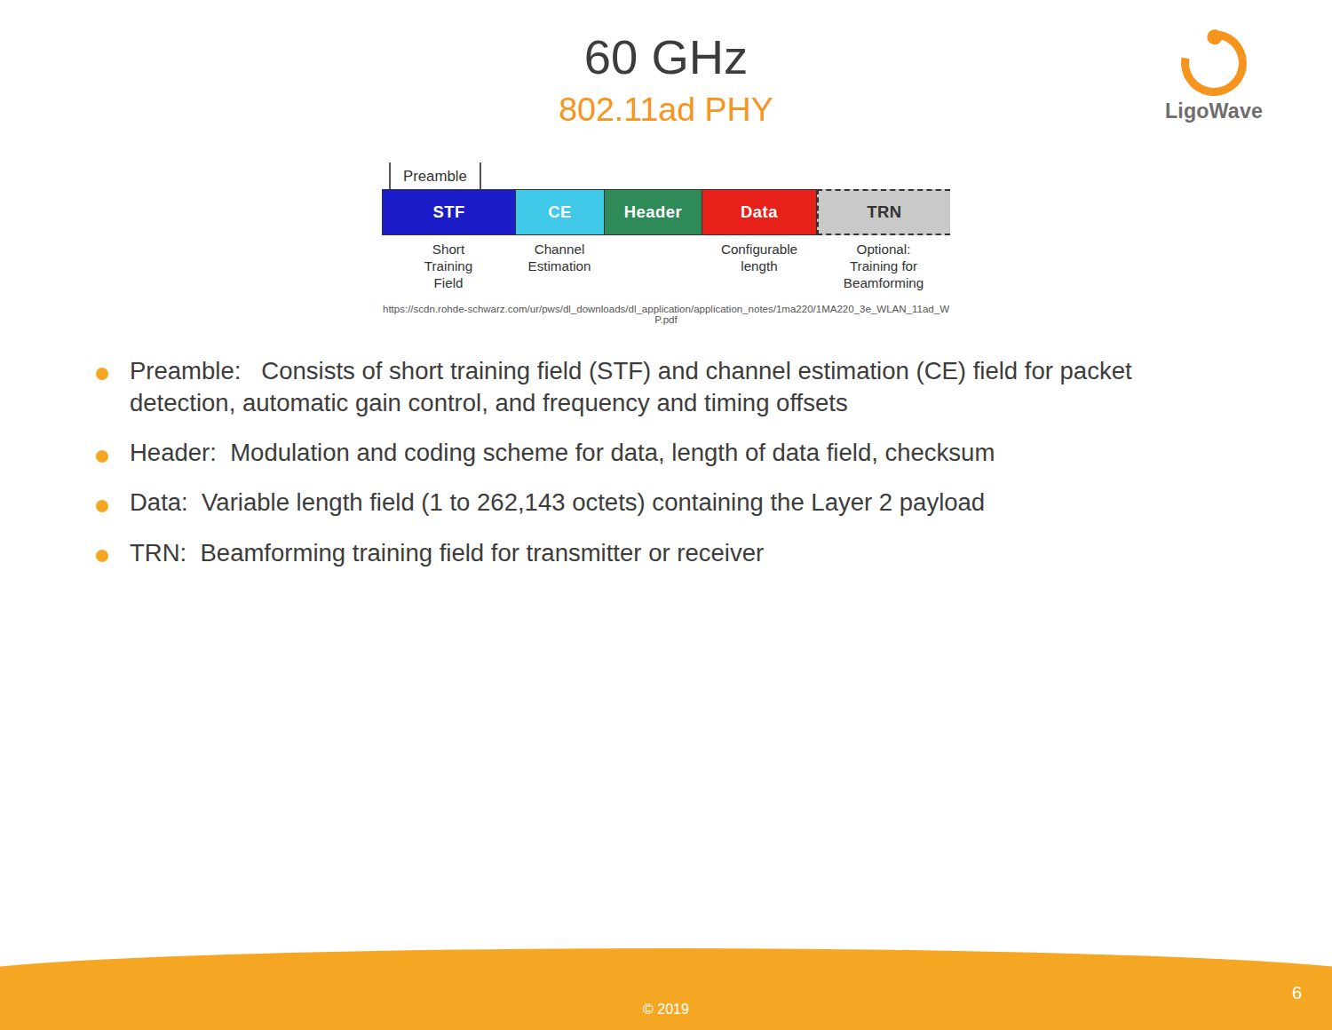LigoWave
60 GHz
802.11ad PHY
Preamble
STF
CE
Header
Data
TRN
Short
Training
Field
Channel
Estimation
Configurable
length
Optional:
Training for
Beamforming
https://scdn.rohde-schwarz.com/ur/pws/dl_downloads/dl_application/application_notes/1ma220/1MA220_3e_WLAN_11ad_WP.pdf
Preamble: Consists of short training field (STF) and channel estimation (CE) field for packet detection, automatic gain control, and frequency and timing offsets
Header: Modulation and coding scheme for data, length of data field, checksum
Data: Variable length field (1 to 262,143 octets) containing the Layer 2 payload
TRN: Beamforming training field for transmitter or receiver
© 2019
6